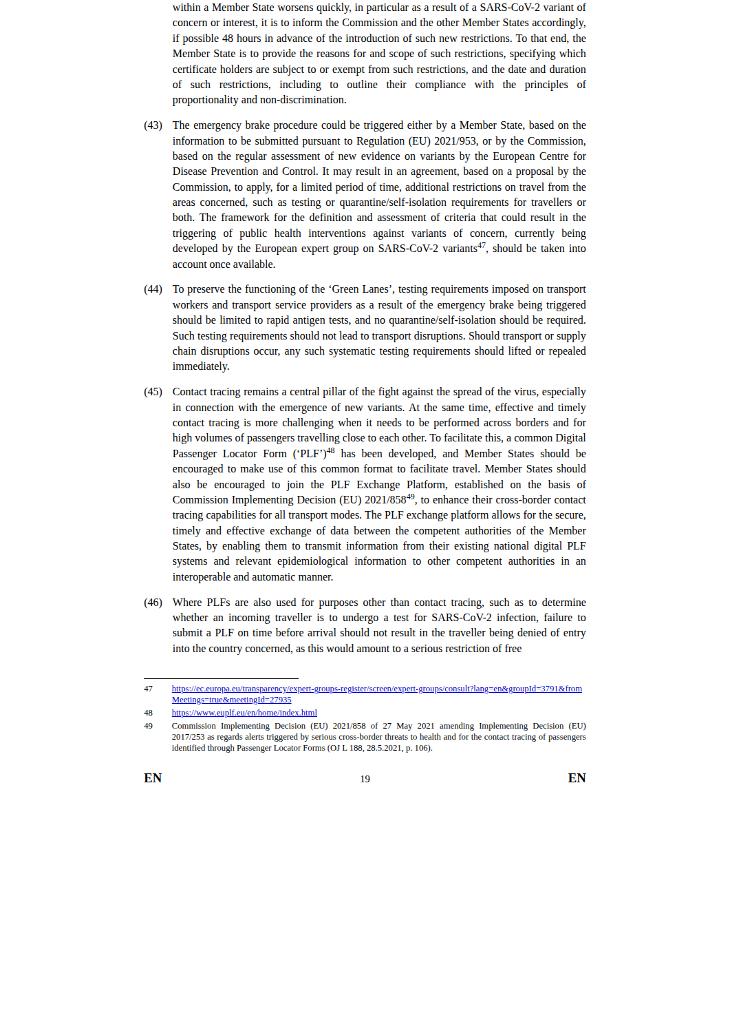within a Member State worsens quickly, in particular as a result of a SARS-CoV-2 variant of concern or interest, it is to inform the Commission and the other Member States accordingly, if possible 48 hours in advance of the introduction of such new restrictions. To that end, the Member State is to provide the reasons for and scope of such restrictions, specifying which certificate holders are subject to or exempt from such restrictions, and the date and duration of such restrictions, including to outline their compliance with the principles of proportionality and non-discrimination.
(43)
The emergency brake procedure could be triggered either by a Member State, based on the information to be submitted pursuant to Regulation (EU) 2021/953, or by the Commission, based on the regular assessment of new evidence on variants by the European Centre for Disease Prevention and Control. It may result in an agreement, based on a proposal by the Commission, to apply, for a limited period of time, additional restrictions on travel from the areas concerned, such as testing or quarantine/self-isolation requirements for travellers or both. The framework for the definition and assessment of criteria that could result in the triggering of public health interventions against variants of concern, currently being developed by the European expert group on SARS-CoV-2 variants47, should be taken into account once available.
(44)
To preserve the functioning of the ‘Green Lanes’, testing requirements imposed on transport workers and transport service providers as a result of the emergency brake being triggered should be limited to rapid antigen tests, and no quarantine/self-isolation should be required. Such testing requirements should not lead to transport disruptions. Should transport or supply chain disruptions occur, any such systematic testing requirements should lifted or repealed immediately.
(45)
Contact tracing remains a central pillar of the fight against the spread of the virus, especially in connection with the emergence of new variants. At the same time, effective and timely contact tracing is more challenging when it needs to be performed across borders and for high volumes of passengers travelling close to each other. To facilitate this, a common Digital Passenger Locator Form (‘PLF’)48 has been developed, and Member States should be encouraged to make use of this common format to facilitate travel. Member States should also be encouraged to join the PLF Exchange Platform, established on the basis of Commission Implementing Decision (EU) 2021/85849, to enhance their cross-border contact tracing capabilities for all transport modes. The PLF exchange platform allows for the secure, timely and effective exchange of data between the competent authorities of the Member States, by enabling them to transmit information from their existing national digital PLF systems and relevant epidemiological information to other competent authorities in an interoperable and automatic manner.
(46)
Where PLFs are also used for purposes other than contact tracing, such as to determine whether an incoming traveller is to undergo a test for SARS-CoV-2 infection, failure to submit a PLF on time before arrival should not result in the traveller being denied of entry into the country concerned, as this would amount to a serious restriction of free
47
https://ec.europa.eu/transparency/expert-groups-register/screen/expert-groups/consult?lang=en&groupId=3791&fromMeetings=true&meetingId=27935
48
https://www.euplf.eu/en/home/index.html
49
Commission Implementing Decision (EU) 2021/858 of 27 May 2021 amending Implementing Decision (EU) 2017/253 as regards alerts triggered by serious cross-border threats to health and for the contact tracing of passengers identified through Passenger Locator Forms (OJ L 188, 28.5.2021, p. 106).
EN
19
EN